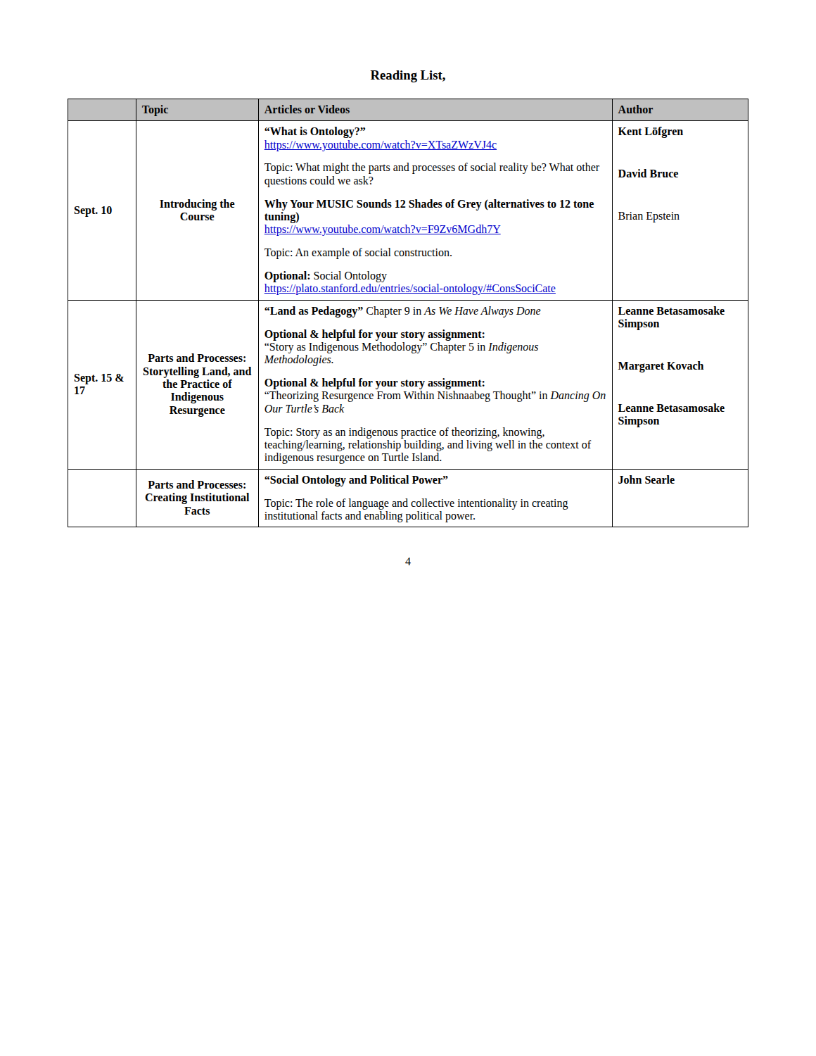Reading List,
| | Topic | Articles or Videos | Author |
| --- | --- | --- | --- |
| Sept. 10 | Introducing the Course | “What is Ontology?” https://www.youtube.com/watch?v=XTsaZWzVJ4c Topic: What might the parts and processes of social reality be? What other questions could we ask? Why Your MUSIC Sounds 12 Shades of Grey (alternatives to 12 tone tuning) https://www.youtube.com/watch?v=F9Zv6MGdh7Y Topic: An example of social construction. Optional: Social Ontology https://plato.stanford.edu/entries/social-ontology/#ConsSociCate | Kent Löfgren David Bruce Brian Epstein |
| Sept. 15 & 17 | Parts and Processes: Storytelling Land, and the Practice of Indigenous Resurgence | “Land as Pedagogy” Chapter 9 in As We Have Always Done Optional & helpful for your story assignment: “Story as Indigenous Methodology” Chapter 5 in Indigenous Methodologies. Optional & helpful for your story assignment: “Theorizing Resurgence From Within Nishnaabeg Thought” in Dancing On Our Turtle’s Back Topic: Story as an indigenous practice of theorizing, knowing, teaching/learning, relationship building, and living well in the context of indigenous resurgence on Turtle Island. | Leanne Betasamosake Simpson Margaret Kovach Leanne Betasamosake Simpson |
| | Parts and Processes: Creating Institutional Facts | “Social Ontology and Political Power” Topic: The role of language and collective intentionality in creating institutional facts and enabling political power. | John Searle |
4